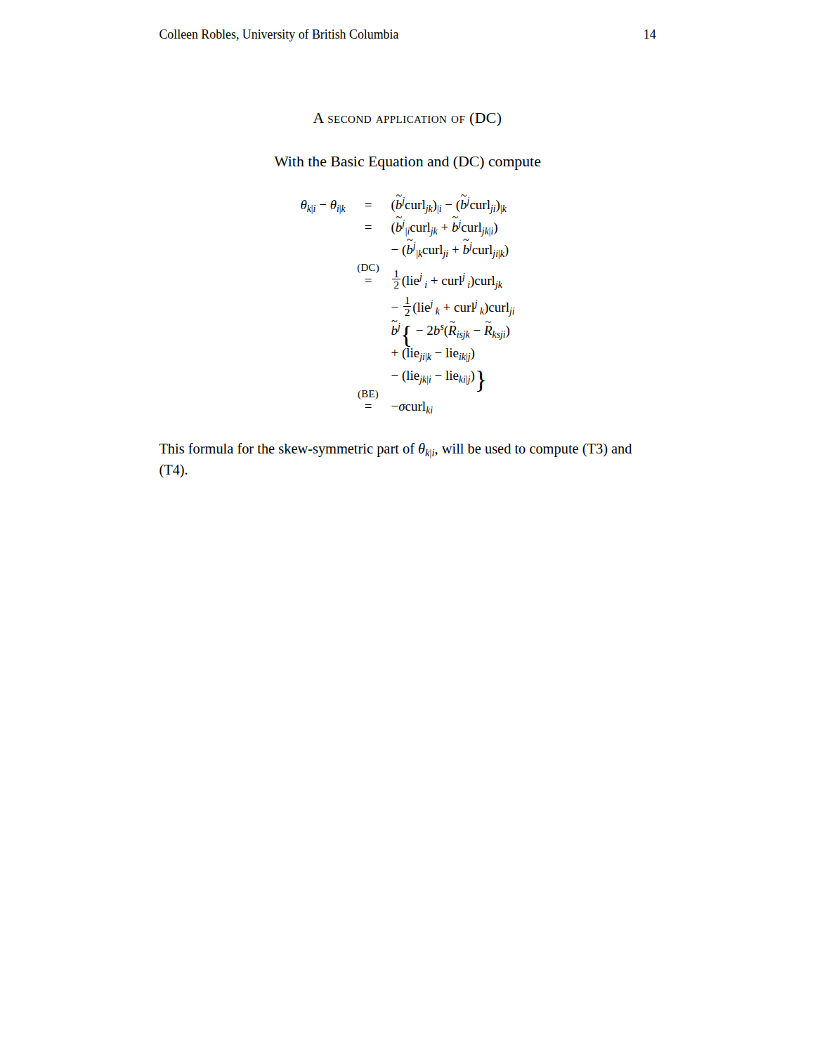Colleen Robles, University of British Columbia 14
A second application of (DC)
With the Basic Equation and (DC) compute
| θ k / i − θ i / k | = | ( b j curl jk ) / i − ( b j curl ji ) / k |
| | = | ( b j / i curl jk + b j curl jk / i ) |
| | | − ( b j / k curl ji + b j curl ji / k ) |
| | (DC) = | 1 2 ( lie j i + curl j i ) curl jk |
| | | − 1 2 ( lie j k + curl j k ) curl ji |
| | | b j { − 2 b s ( R isjk − R ksji ) |
| | | + ( lie ji / k − lie ik / j ) |
| | | − ( lie jk / i − lie ki / j ) } |
| | (BE) = | − σ curl ki |
This formula for the skew-symmetric part of θk|i, will be used to compute (T3) and (T4).